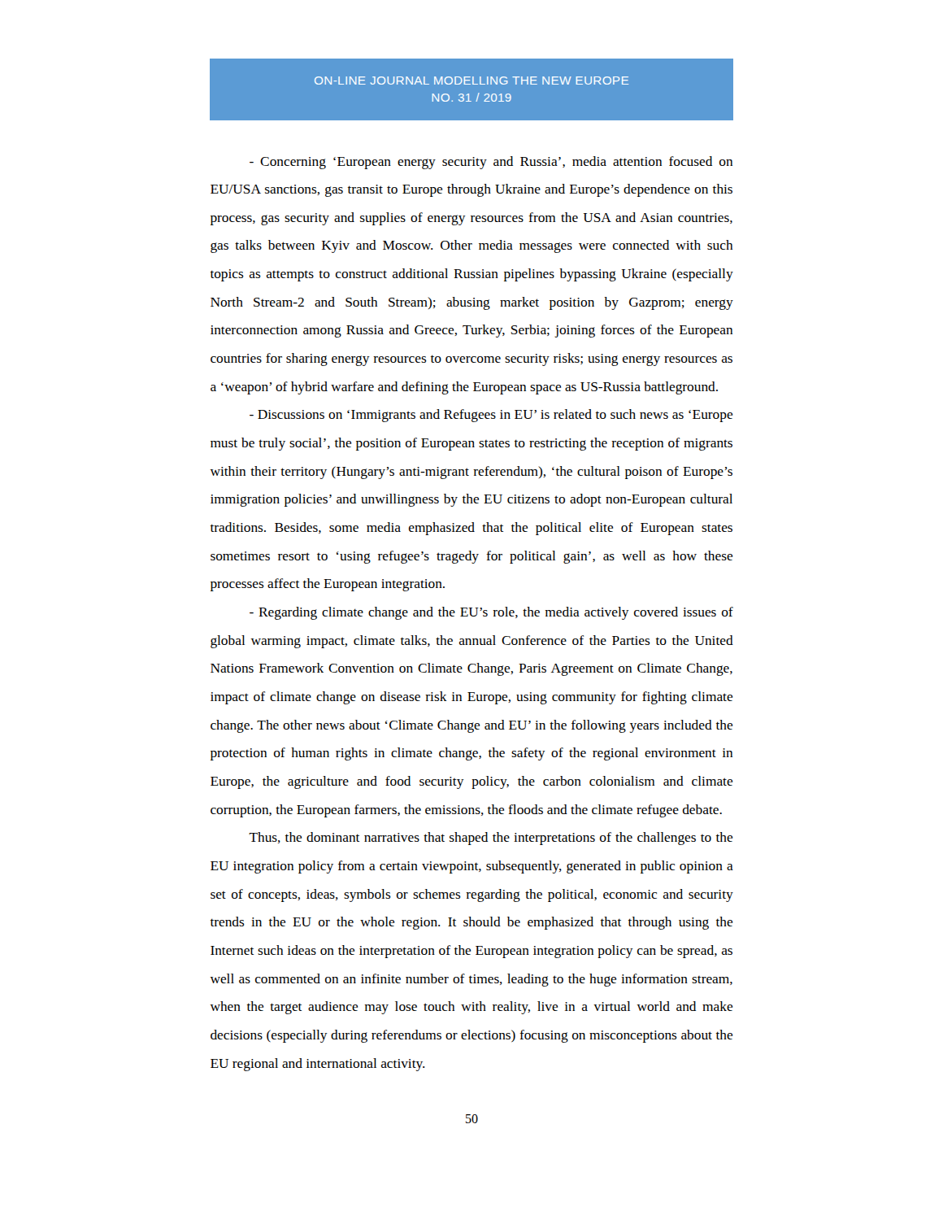ON-LINE JOURNAL MODELLING THE NEW EUROPE NO. 31 / 2019
- Concerning ‘European energy security and Russia’, media attention focused on EU/USA sanctions, gas transit to Europe through Ukraine and Europe’s dependence on this process, gas security and supplies of energy resources from the USA and Asian countries, gas talks between Kyiv and Moscow. Other media messages were connected with such topics as attempts to construct additional Russian pipelines bypassing Ukraine (especially North Stream-2 and South Stream); abusing market position by Gazprom; energy interconnection among Russia and Greece, Turkey, Serbia; joining forces of the European countries for sharing energy resources to overcome security risks; using energy resources as a ‘weapon’ of hybrid warfare and defining the European space as US-Russia battleground.
- Discussions on ‘Immigrants and Refugees in EU’ is related to such news as ‘Europe must be truly social’, the position of European states to restricting the reception of migrants within their territory (Hungary’s anti-migrant referendum), ‘the cultural poison of Europe’s immigration policies’ and unwillingness by the EU citizens to adopt non-European cultural traditions. Besides, some media emphasized that the political elite of European states sometimes resort to ‘using refugee’s tragedy for political gain’, as well as how these processes affect the European integration.
- Regarding climate change and the EU’s role, the media actively covered issues of global warming impact, climate talks, the annual Conference of the Parties to the United Nations Framework Convention on Climate Change, Paris Agreement on Climate Change, impact of climate change on disease risk in Europe, using community for fighting climate change. The other news about ‘Climate Change and EU’ in the following years included the protection of human rights in climate change, the safety of the regional environment in Europe, the agriculture and food security policy, the carbon colonialism and climate corruption, the European farmers, the emissions, the floods and the climate refugee debate.
Thus, the dominant narratives that shaped the interpretations of the challenges to the EU integration policy from a certain viewpoint, subsequently, generated in public opinion a set of concepts, ideas, symbols or schemes regarding the political, economic and security trends in the EU or the whole region. It should be emphasized that through using the Internet such ideas on the interpretation of the European integration policy can be spread, as well as commented on an infinite number of times, leading to the huge information stream, when the target audience may lose touch with reality, live in a virtual world and make decisions (especially during referendums or elections) focusing on misconceptions about the EU regional and international activity.
50